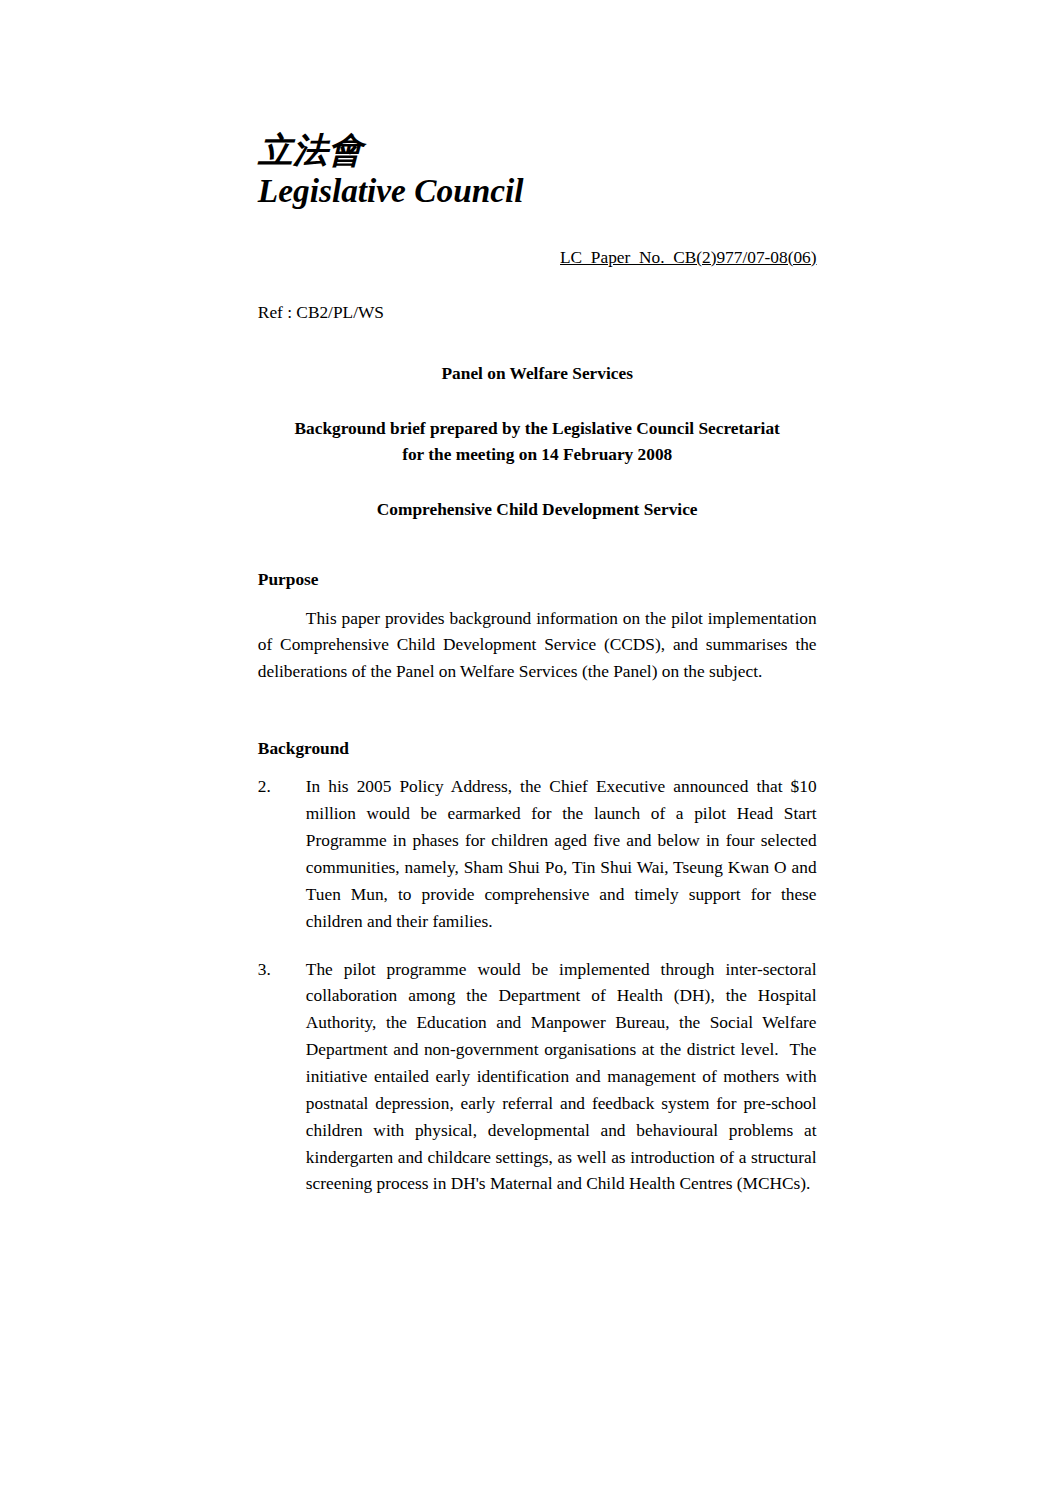立法會
Legislative Council
LC Paper No. CB(2)977/07-08(06)
Ref : CB2/PL/WS
Panel on Welfare Services
Background brief prepared by the Legislative Council Secretariat
for the meeting on 14 February 2008
Comprehensive Child Development Service
Purpose
This paper provides background information on the pilot implementation of Comprehensive Child Development Service (CCDS), and summarises the deliberations of the Panel on Welfare Services (the Panel) on the subject.
Background
2.
In his 2005 Policy Address, the Chief Executive announced that $10 million would be earmarked for the launch of a pilot Head Start Programme in phases for children aged five and below in four selected communities, namely, Sham Shui Po, Tin Shui Wai, Tseung Kwan O and Tuen Mun, to provide comprehensive and timely support for these children and their families.
3.
The pilot programme would be implemented through inter-sectoral collaboration among the Department of Health (DH), the Hospital Authority, the Education and Manpower Bureau, the Social Welfare Department and non-government organisations at the district level. The initiative entailed early identification and management of mothers with postnatal depression, early referral and feedback system for pre-school children with physical, developmental and behavioural problems at kindergarten and childcare settings, as well as introduction of a structural screening process in DH's Maternal and Child Health Centres (MCHCs).